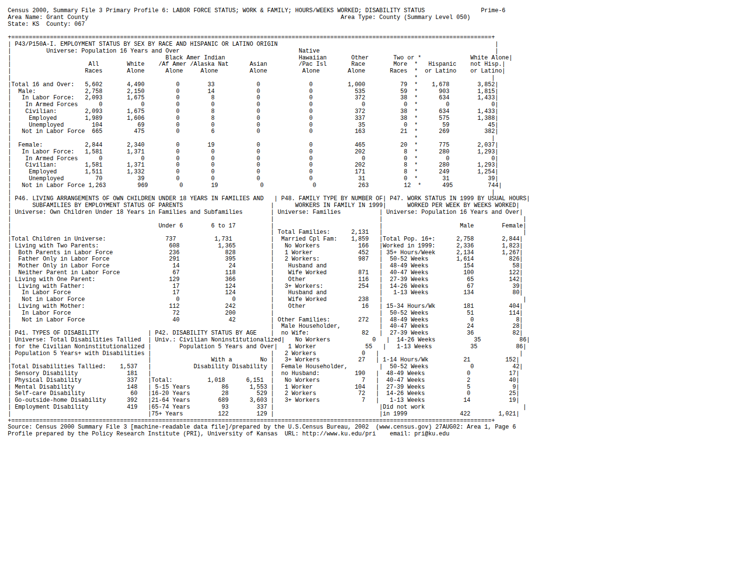Census 2000, Summary File 3 Primary Profile 6: LABOR FORCE STATUS; WORK & FAMILY; HOURS/WEEKS WORKED; DISABILITY STATUS                Prime-6
Area Name: Grant County                                                                        Area Type: County (Summary Level 050)
State: KS  County: 067

+=========================================================================================================================================+
| P43/P150A-I. EMPLOYMENT STATUS BY SEX BY RACE AND HISPANIC OR LATINO ORIGIN                                                              |
|          Universe: Population 16 Years and Over                                  Native                                                  |
|                                            Black Amer Indian                     Hawaiian       Other       Two or *              White Alone|
|                      All        White    /Af Amer /Alaska Nat      Asian         /Pac Isl       Race        More  *   Hispanic    not Hisp.|
|                     Races       Alone      Alone     Alone         Alone          Alone        Alone       Races  *  or Latino    or Latino|
|                                                                                                                   *                     |
|Total 16 and Over:   5,602       4,490         0        33            0              0          1,000          79  *    1,678        3,852|
|  Male:              2,758       2,150         0        14            0              0            535          59  *      903        1,815|
|   In Labor Force:   2,093       1,675         0         8            0              0            372          38  *      634        1,433|
|    In Armed Forces      0           0         0         0            0              0              0           0  *        0            0|
|    Civilian:        2,093       1,675         0         8            0              0            372          38  *      634        1,433|
|     Employed        1,989       1,606         0         8            0              0            337          38  *      575        1,388|
|     Unemployed        104          69         0         0            0              0             35           0  *       59           45|
|   Not in Labor Force  665         475         0         6            0              0            163          21  *      269          382|
|                                                                                                                   *                     |
|  Female:            2,844       2,340         0        19            0              0            465          20  *      775        2,037|
|   In Labor Force:   1,581       1,371         0         0            0              0            202           8  *      280        1,293|
|    In Armed Forces      0           0         0         0            0              0              0           0  *        0            0|
|    Civilian:        1,581       1,371         0         0            0              0            202           8  *      280        1,293|
|     Employed        1,511       1,332         0         0            0              0            171           8  *      249        1,254|
|     Unemployed         70          39         0         0            0              0             31           0  *       31           39|
|   Not in Labor Force 1,263         969         0        19            0              0            263          12  *      495          744|
|                                                                                                                                         |
| P46. LIVING ARRANGEMENTS OF OWN CHILDREN UNDER 18 YEARS IN FAMILIES AND   | P48. FAMILY TYPE BY NUMBER OF| P47. WORK STATUS IN 1999 BY USUAL HOURS|
|      SUBFAMILIES BY EMPLOYMENT STATUS OF PARENTS                         |      WORKERS IN FAMILY IN 1999|      WORKED PER WEEK BY WEEKS WORKED|
| Universe: Own Children Under 18 Years in Families and Subfamilies        | Universe: Families           | Universe: Population 16 Years and Over|
|                                                                          |                              |                                        |
|                                          Under 6        6 to 17          |                              |                      Male        Female|
|                                                                          | Total Families:      2,131   |                                        |
|Total Children in Universe:                 737           1,731           |  Married Cpl Fam:    1,859   |Total Pop. 16+:      2,758        2,844|
| Living with Two Parents:                    608           1,365          |   No Workers           166   |Worked in 1999:      2,336        1,823|
|  Both Parents in Labor Force                236             828          |   1 Worker             452   | 35+ Hours/Week      2,134        1,267|
|  Father Only in Labor Force                 291             395          |   2 Workers:           987   |  50-52 Weeks        1,614          826|
|  Mother Only in Labor Force                  14              24          |    Husband and               |  48-49 Weeks          154           58|
|  Neither Parent in Labor Force               67             118          |    Wife Worked         871   |  40-47 Weeks          100          122|
| Living with One Parent:                     129             366          |    Other               116   |  27-39 Weeks           65          142|
|  Living with Father:                         17             124          |   3+ Workers:          254   |  14-26 Weeks           67           39|
|   In Labor Force                             17             124          |    Husband and               |   1-13 Weeks          134           80|
|   Not in Labor Force                          0               0          |    Wife Worked         238   |                                        |
|  Living with Mother:                        112             242          |    Other                16   | 15-34 Hours/Wk        181          404|
|   In Labor Force                             72             200          |                              |  50-52 Weeks           51          114|
|   Not in Labor Force                         40              42          | Other Families:        272   |  48-49 Weeks            0            8|
|                                                                          |  Male Householder,           |  40-47 Weeks           24           28|
| P41. TYPES OF DISABILITY              | P42. DISABILITY STATUS BY AGE    |  no Wife:               82   |  27-39 Weeks           36           82|
| Universe: Total Disabilities Tallied  | Univ.: Civilian Noninstitutionalized|   No Workers            0   |  14-26 Weeks           35           86|
| for the Civilian Noninstitutionalized |        Population 5 Years and Over|   1 Worker              55   |   1-13 Weeks           35           86|
| Population 5 Years+ with Disabilities |                                  |   2 Workers             0   |                                        |
|                                       |                 With a        No |   3+ Workers           27   | 1-14 Hours/Wk          21          152|
|Total Disabilities Tallied:    1,537   |            Disability Disability |  Female Householder,         |  50-52 Weeks            0           42|
| Sensory Disability              181   |                                  |  no Husband:          190   |  48-49 Weeks            0           17|
| Physical Disability             337   |Total:          1,018      6,151  |   No Workers            7   |  40-47 Weeks            2           40|
| Mental Disability               148   | 5-15 Years         86      1,553 |   1 Worker            104   |  27-39 Weeks            5            9|
| Self-care Disability             60   |16-20 Years         28        529 |   2 Workers            72   |  14-26 Weeks            0           25|
| Go-outside-home Disability      392   |21-64 Years        689      3,603 |   3+ Workers            7   |   1-13 Weeks           14           19|
| Employment Disability           419   |65-74 Years         93        337 |                              |Did not work                            |
|                                       |75+ Years          122        129 |                              |in 1999               422        1,021|
+=========================================================================================================================================+
Source: Census 2000 Summary File 3 [machine-readable data file]/prepared by the U.S.Census Bureau, 2002  (www.census.gov) 27AUG02: Area 1, Page 6
Profile prepared by the Policy Research Institute (PRI), University of Kansas  URL: http://www.ku.edu/pri    email: pri@ku.edu